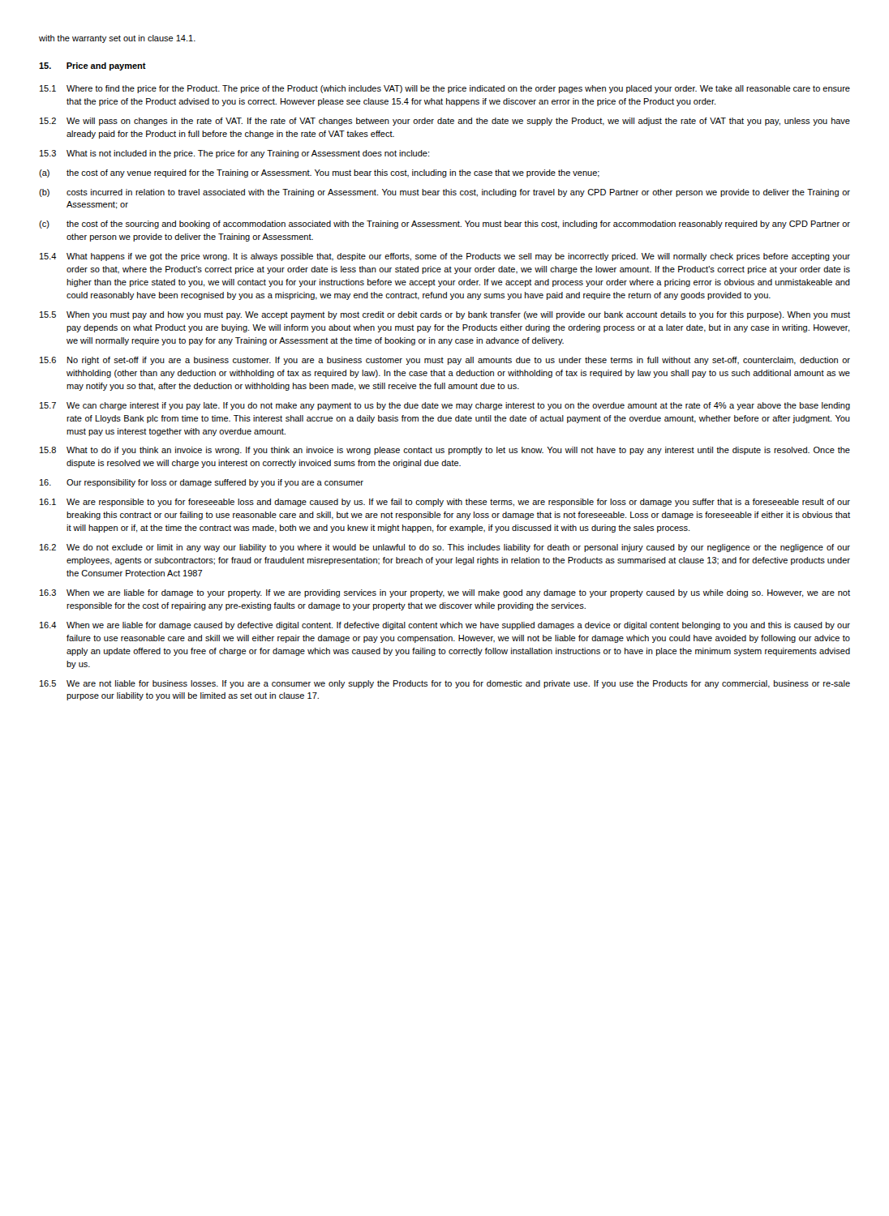with the warranty set out in clause 14.1.
15. Price and payment
15.1
Where to find the price for the Product. The price of the Product (which includes VAT) will be the price indicated on the order pages when you placed your order. We take all reasonable care to ensure that the price of the Product advised to you is correct. However please see clause 15.4 for what happens if we discover an error in the price of the Product you order.
15.2
We will pass on changes in the rate of VAT. If the rate of VAT changes between your order date and the date we supply the Product, we will adjust the rate of VAT that you pay, unless you have already paid for the Product in full before the change in the rate of VAT takes effect.
15.3
What is not included in the price. The price for any Training or Assessment does not include:
(a)
the cost of any venue required for the Training or Assessment. You must bear this cost, including in the case that we provide the venue;
(b)
costs incurred in relation to travel associated with the Training or Assessment. You must bear this cost, including for travel by any CPD Partner or other person we provide to deliver the Training or Assessment; or
(c)
the cost of the sourcing and booking of accommodation associated with the Training or Assessment. You must bear this cost, including for accommodation reasonably required by any CPD Partner or other person we provide to deliver the Training or Assessment.
15.4
What happens if we got the price wrong. It is always possible that, despite our efforts, some of the Products we sell may be incorrectly priced. We will normally check prices before accepting your order so that, where the Product's correct price at your order date is less than our stated price at your order date, we will charge the lower amount. If the Product's correct price at your order date is higher than the price stated to you, we will contact you for your instructions before we accept your order. If we accept and process your order where a pricing error is obvious and unmistakeable and could reasonably have been recognised by you as a mispricing, we may end the contract, refund you any sums you have paid and require the return of any goods provided to you.
15.5
When you must pay and how you must pay. We accept payment by most credit or debit cards or by bank transfer (we will provide our bank account details to you for this purpose). When you must pay depends on what Product you are buying. We will inform you about when you must pay for the Products either during the ordering process or at a later date, but in any case in writing. However, we will normally require you to pay for any Training or Assessment at the time of booking or in any case in advance of delivery.
15.6
No right of set-off if you are a business customer. If you are a business customer you must pay all amounts due to us under these terms in full without any set-off, counterclaim, deduction or withholding (other than any deduction or withholding of tax as required by law). In the case that a deduction or withholding of tax is required by law you shall pay to us such additional amount as we may notify you so that, after the deduction or withholding has been made, we still receive the full amount due to us.
15.7
We can charge interest if you pay late. If you do not make any payment to us by the due date we may charge interest to you on the overdue amount at the rate of 4% a year above the base lending rate of Lloyds Bank plc from time to time. This interest shall accrue on a daily basis from the due date until the date of actual payment of the overdue amount, whether before or after judgment. You must pay us interest together with any overdue amount.
15.8
What to do if you think an invoice is wrong. If you think an invoice is wrong please contact us promptly to let us know. You will not have to pay any interest until the dispute is resolved. Once the dispute is resolved we will charge you interest on correctly invoiced sums from the original due date.
16.
Our responsibility for loss or damage suffered by you if you are a consumer
16.1
We are responsible to you for foreseeable loss and damage caused by us. If we fail to comply with these terms, we are responsible for loss or damage you suffer that is a foreseeable result of our breaking this contract or our failing to use reasonable care and skill, but we are not responsible for any loss or damage that is not foreseeable. Loss or damage is foreseeable if either it is obvious that it will happen or if, at the time the contract was made, both we and you knew it might happen, for example, if you discussed it with us during the sales process.
16.2
We do not exclude or limit in any way our liability to you where it would be unlawful to do so. This includes liability for death or personal injury caused by our negligence or the negligence of our employees, agents or subcontractors; for fraud or fraudulent misrepresentation; for breach of your legal rights in relation to the Products as summarised at clause 13; and for defective products under the Consumer Protection Act 1987
16.3
When we are liable for damage to your property. If we are providing services in your property, we will make good any damage to your property caused by us while doing so. However, we are not responsible for the cost of repairing any pre-existing faults or damage to your property that we discover while providing the services.
16.4
When we are liable for damage caused by defective digital content. If defective digital content which we have supplied damages a device or digital content belonging to you and this is caused by our failure to use reasonable care and skill we will either repair the damage or pay you compensation. However, we will not be liable for damage which you could have avoided by following our advice to apply an update offered to you free of charge or for damage which was caused by you failing to correctly follow installation instructions or to have in place the minimum system requirements advised by us.
16.5
We are not liable for business losses. If you are a consumer we only supply the Products for to you for domestic and private use. If you use the Products for any commercial, business or re-sale purpose our liability to you will be limited as set out in clause 17.